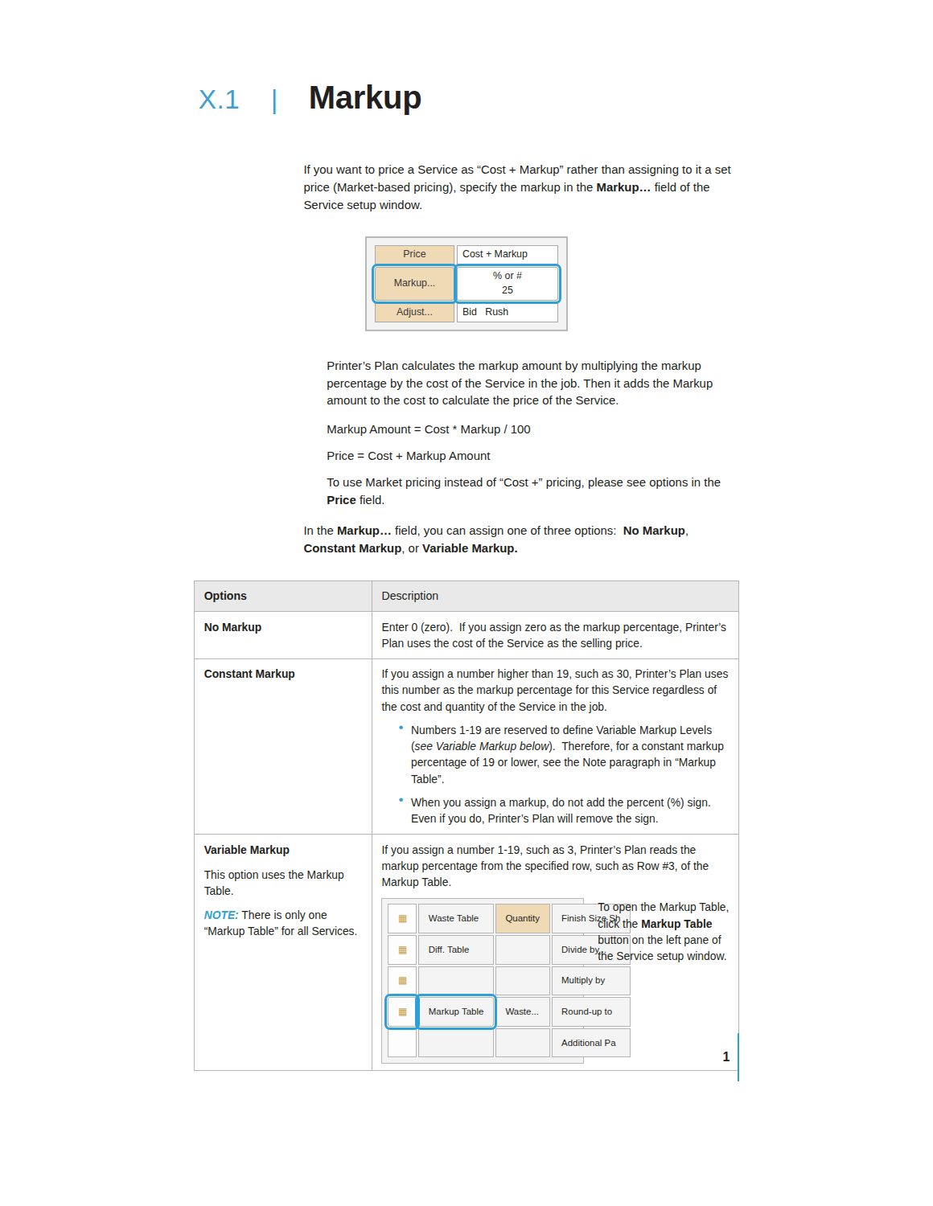X.1 | Markup
If you want to price a Service as “Cost + Markup” rather than assigning to it a set price (Market-based pricing), specify the markup in the Markup… field of the Service setup window.
| Price | Cost + Markup |
| Markup... | % or # 25 |
| Adjust... | Bid Rush |
Printer’s Plan calculates the markup amount by multiplying the markup percentage by the cost of the Service in the job. Then it adds the Markup amount to the cost to calculate the price of the Service.
Markup Amount = Cost * Markup / 100
Price = Cost + Markup Amount
To use Market pricing instead of “Cost +” pricing, please see options in the Price field.
In the Markup… field, you can assign one of three options: No Markup, Constant Markup, or Variable Markup.
| Options | Description |
| --- | --- |
| No Markup | Enter 0 (zero). If you assign zero as the markup percentage, Printer’s Plan uses the cost of the Service as the selling price. |
| Constant Markup | If you assign a number higher than 19, such as 30, Printer’s Plan uses this number as the markup percentage for this Service regardless of the cost and quantity of the Service in the job. Numbers 1-19 are reserved to define Variable Markup Levels ( see Variable Markup below ). Therefore, for a constant markup percentage of 19 or lower, see the Note paragraph in “Markup Table”. When you assign a markup, do not add the percent (%) sign. Even if you do, Printer’s Plan will remove the sign. |
| Variable Markup This option uses the Markup Table. NOTE: There is only one “Markup Table” for all Services. | If you assign a number 1-19, such as 3, Printer’s Plan reads the markup percentage from the specified row, such as Row #3, of the Markup Table. / ▦ / Waste Table / Quantity / Finish Size Sh / / ▦ / Diff. Table / / Divide by... / / ▦ / / / Multiply by / / ▦ / Markup Table / Waste... / Round-up to / / / / / Additional Pa / To open the Markup Table, click the Markup Table button on the left pane of the Service setup window. |
1